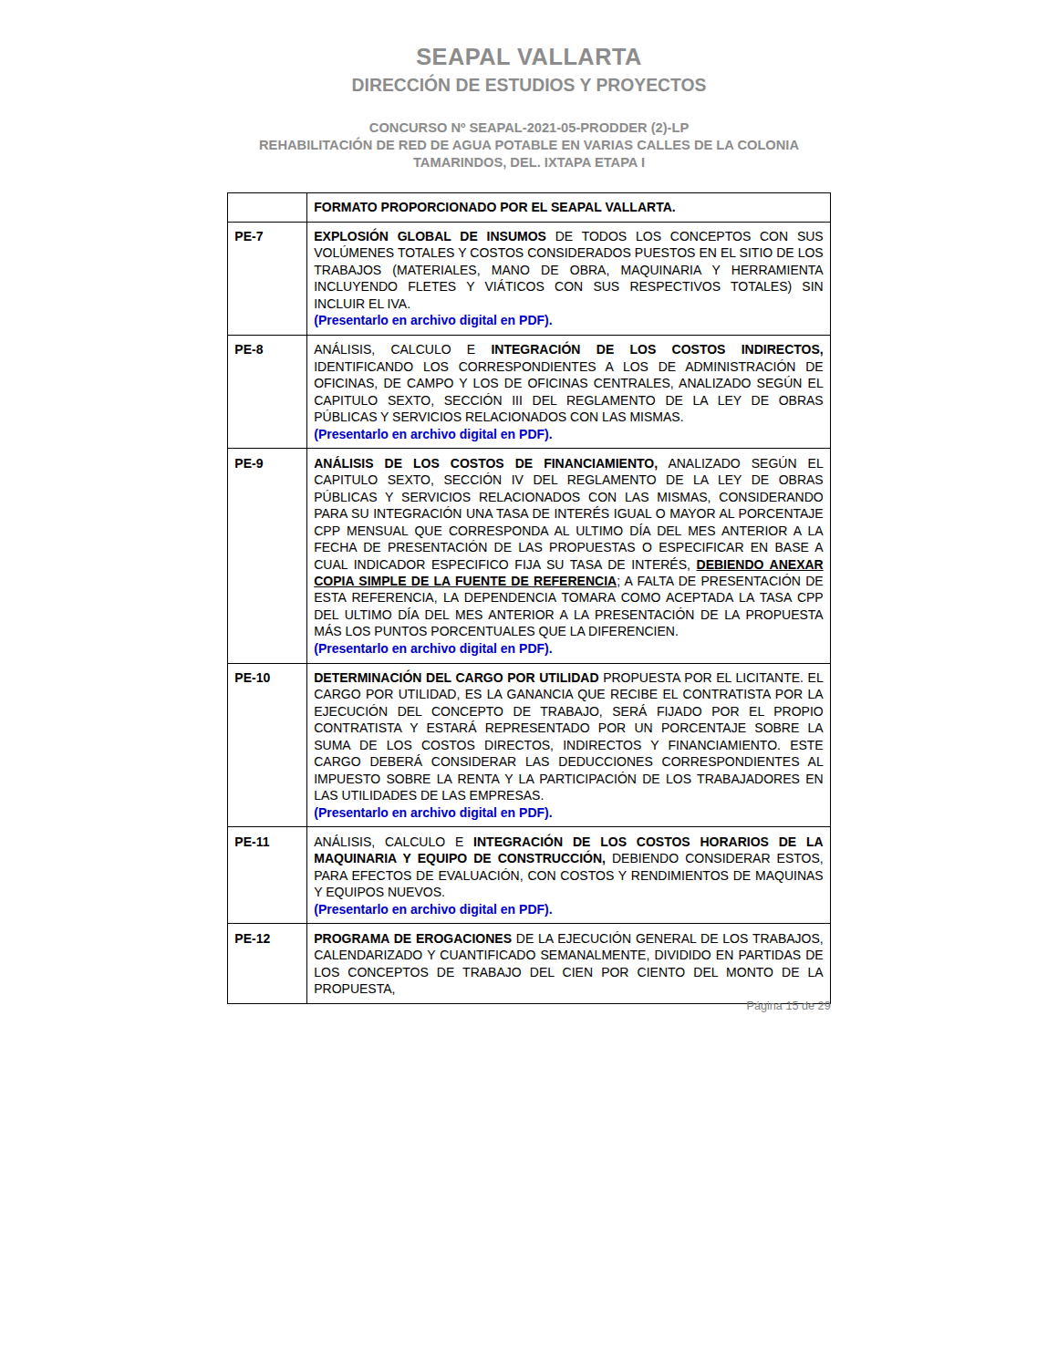SEAPAL VALLARTA
DIRECCIÓN DE ESTUDIOS Y PROYECTOS
CONCURSO Nº SEAPAL-2021-05-PRODDER (2)-LP
REHABILITACIÓN DE RED DE AGUA POTABLE EN VARIAS CALLES DE LA COLONIA
TAMARINDOS, DEL. IXTAPA ETAPA I
| | FORMATO PROPORCIONADO POR EL SEAPAL VALLARTA. |
| PE-7 | EXPLOSIÓN GLOBAL DE INSUMOS DE TODOS LOS CONCEPTOS CON SUS VOLÚMENES TOTALES Y COSTOS CONSIDERADOS PUESTOS EN EL SITIO DE LOS TRABAJOS (MATERIALES, MANO DE OBRA, MAQUINARIA Y HERRAMIENTA INCLUYENDO FLETES Y VIÁTICOS CON SUS RESPECTIVOS TOTALES) SIN INCLUIR EL IVA. (Presentarlo en archivo digital en PDF). |
| PE-8 | ANÁLISIS, CALCULO E INTEGRACIÓN DE LOS COSTOS INDIRECTOS, IDENTIFICANDO LOS CORRESPONDIENTES A LOS DE ADMINISTRACIÓN DE OFICINAS, DE CAMPO Y LOS DE OFICINAS CENTRALES, ANALIZADO SEGÚN EL CAPITULO SEXTO, SECCIÓN III DEL REGLAMENTO DE LA LEY DE OBRAS PÚBLICAS Y SERVICIOS RELACIONADOS CON LAS MISMAS. (Presentarlo en archivo digital en PDF). |
| PE-9 | ANÁLISIS DE LOS COSTOS DE FINANCIAMIENTO, ANALIZADO SEGÚN EL CAPITULO SEXTO, SECCIÓN IV DEL REGLAMENTO DE LA LEY DE OBRAS PÚBLICAS Y SERVICIOS RELACIONADOS CON LAS MISMAS, CONSIDERANDO PARA SU INTEGRACIÓN UNA TASA DE INTERÉS IGUAL O MAYOR AL PORCENTAJE CPP MENSUAL QUE CORRESPONDA AL ULTIMO DÍA DEL MES ANTERIOR A LA FECHA DE PRESENTACIÓN DE LAS PROPUESTAS O ESPECIFICAR EN BASE A CUAL INDICADOR ESPECIFICO FIJA SU TASA DE INTERÉS, DEBIENDO ANEXAR COPIA SIMPLE DE LA FUENTE DE REFERENCIA ; A FALTA DE PRESENTACIÓN DE ESTA REFERENCIA, LA DEPENDENCIA TOMARA COMO ACEPTADA LA TASA CPP DEL ULTIMO DÍA DEL MES ANTERIOR A LA PRESENTACIÓN DE LA PROPUESTA MÁS LOS PUNTOS PORCENTUALES QUE LA DIFERENCIEN. (Presentarlo en archivo digital en PDF). |
| PE-10 | DETERMINACIÓN DEL CARGO POR UTILIDAD PROPUESTA POR EL LICITANTE. EL CARGO POR UTILIDAD, ES LA GANANCIA QUE RECIBE EL CONTRATISTA POR LA EJECUCIÓN DEL CONCEPTO DE TRABAJO, SERÁ FIJADO POR EL PROPIO CONTRATISTA Y ESTARÁ REPRESENTADO POR UN PORCENTAJE SOBRE LA SUMA DE LOS COSTOS DIRECTOS, INDIRECTOS Y FINANCIAMIENTO. ESTE CARGO DEBERÁ CONSIDERAR LAS DEDUCCIONES CORRESPONDIENTES AL IMPUESTO SOBRE LA RENTA Y LA PARTICIPACIÓN DE LOS TRABAJADORES EN LAS UTILIDADES DE LAS EMPRESAS. (Presentarlo en archivo digital en PDF). |
| PE-11 | ANÁLISIS, CALCULO E INTEGRACIÓN DE LOS COSTOS HORARIOS DE LA MAQUINARIA Y EQUIPO DE CONSTRUCCIÓN, DEBIENDO CONSIDERAR ESTOS, PARA EFECTOS DE EVALUACIÓN, CON COSTOS Y RENDIMIENTOS DE MAQUINAS Y EQUIPOS NUEVOS. (Presentarlo en archivo digital en PDF). |
| PE-12 | PROGRAMA DE EROGACIONES DE LA EJECUCIÓN GENERAL DE LOS TRABAJOS, CALENDARIZADO Y CUANTIFICADO SEMANALMENTE, DIVIDIDO EN PARTIDAS DE LOS CONCEPTOS DE TRABAJO DEL CIEN POR CIENTO DEL MONTO DE LA PROPUESTA, |
Página 15 de 29